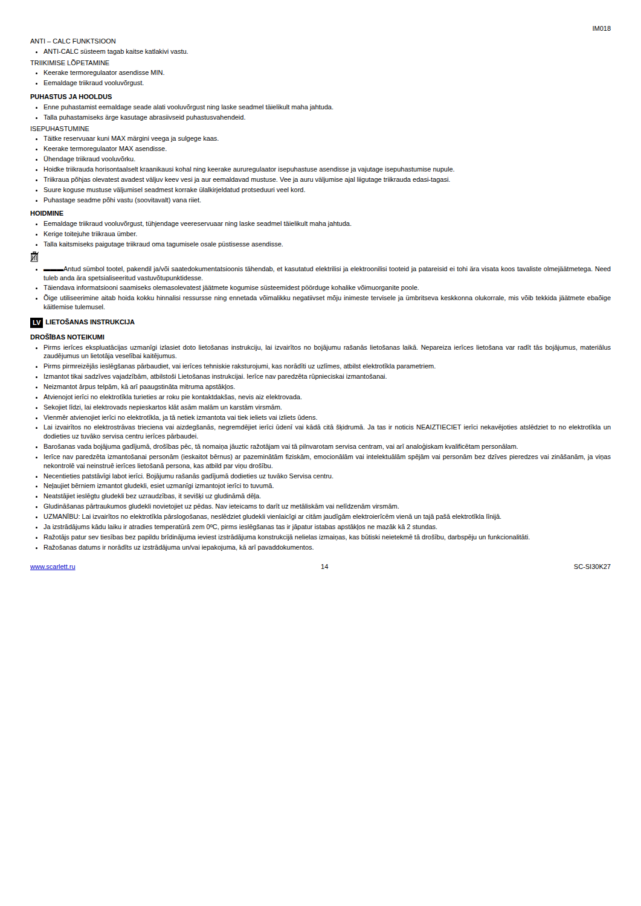IM018
ANTI – CALC FUNKTSIOON
ANTI-CALC süsteem tagab kaitse katlakivi vastu.
TRIIKIMISE LÕPETAMINE
Keerake termoregulaator asendisse MIN.
Eemaldage triikraud vooluvõrgust.
PUHASTUS JA HOOLDUS
Enne puhastamist eemaldage seade alati vooluvõrgust ning laske seadmel täielikult maha jahtuda.
Talla puhastamiseks ärge kasutage abrasiivseid puhastusvahendeid.
ISEPUHASTUMINE
Täitke reservuaar kuni MAX märgini veega ja sulgege kaas.
Keerake termoregulaator MAX asendisse.
Ühendage triikraud vooluvõrku.
Hoidke triikrauda horisontaalselt kraanikausi kohal ning keerake aururegulaator isepuhastuse asendisse ja vajutage isepuhastumise nupule.
Triikraua põhjas olevatest avadest väljuv keev vesi ja aur eemaldavad mustuse. Vee ja auru väljumise ajal liigutage triikrauda edasi-tagasi.
Suure koguse mustuse väljumisel seadmest korrake ülalkirjeldatud protseduuri veel kord.
Puhastage seadme põhi vastu (soovitavalt) vana riiet.
HOIDMINE
Eemaldage triikraud vooluvõrgust, tühjendage veereservuaar ning laske seadmel täielikult maha jahtuda.
Kerige toitejuhe triikraua ümber.
Talla kaitsmiseks paigutage triikraud oma tagumisele osale püstisesse asendisse.
▬▬▬Antud sümbol tootel, pakendil ja/või saatedokumentatsioonis tähendab, et kasutatud elektrilisi ja elektroonilisi tooteid ja patareisid ei tohi ära visata koos tavaliste olmejäätmetega. Need tuleb anda ära spetsialiseeritud vastuvõtupunktidesse.
Täiendava informatsiooni saamiseks olemasolevatest jäätmete kogumise süsteemidest pöörduge kohalike võimuorganite poole.
Õige utiliseerimine aitab hoida kokku hinnalisi ressursse ning ennetada võimalikku negatiivset mõju inimeste tervisele ja ümbritseva keskkonna olukorrale, mis võib tekkida jäätmete ebaõige käitlemise tulemusel.
LV LIETOŠANAS INSTRUKCIJA
DROŠĪBAS NOTEIKUMI
Pirms ierīces ekspluatācijas uzmanīgi izlasiet doto lietošanas instrukciju, lai izvairītos no bojājumu rašanās lietošanas laikā. Nepareiza ierīces lietošana var radīt tās bojājumus, materiālus zaudējumus un lietotāja veselībai kaitējumus.
Pirms pirmreizējās ieslēgšanas pārbaudiet, vai ierīces tehniskie raksturojumi, kas norādīti uz uzlīmes, atbilst elektrotīkla parametriem.
Izmantot tikai sadzīves vajadzībām, atbilstoši Lietošanas instrukcijai. Ierīce nav paredzēta rūpnieciskai izmantošanai.
Neizmantot ārpus telpām, kā arī paaugstināta mitruma apstākļos.
Atvienojot ierīci no elektrotīkla turieties ar roku pie kontaktdakšas, nevis aiz elektrovada.
Sekojiet līdzi, lai elektrovads nepieskartos klāt asām malām un karstām virsmām.
Vienmēr atvienojiet ierīci no elektrotīkla, ja tā netiek izmantota vai tiek ieliets vai izliets ūdens.
Lai izvairītos no elektrostrāvas trieciena vai aizdegšanās, negremdējiet ierīci ūdenī vai kādā citā šķidrumā. Ja tas ir noticis NEAIZTIECIET ierīci nekavējoties atslēdziet to no elektrotīkla un dodieties uz tuvāko servisa centru ierīces pārbaudei.
Barošanas vada bojājuma gadījumā, drošības pēc, tā nomaiņa jāuztic ražotājam vai tā pilnvarotam servisa centram, vai arī analoģiskam kvalificētam personālam.
Ierīce nav paredzēta izmantošanai personām (ieskaitot bērnus) ar pazeminātām fiziskām, emocionālām vai intelektuālām spējām vai personām bez dzīves pieredzes vai zināšanām, ja viņas nekontrolē vai neinstruē ierīces lietošanā persona, kas atbild par viņu drošību.
Necentieties patstāvīgi labot ierīci. Bojājumu rašanās gadījumā dodieties uz tuvāko Servisa centru.
Neļaujiet bērniem izmantot gludekli, esiet uzmanīgi izmantojot ierīci to tuvumā.
Neatstājiet ieslēgtu gludekli bez uzraudzības, it sevišķi uz gludināmā dēļa.
Gludināšanas pārtraukumos gludekli novietojiet uz pēdas. Nav ieteicams to darīt uz metāliskām vai nelīdzenām virsmām.
UZMANĪBU: Lai izvairītos no elektrotīkla pārslogošanas, neslēdziet gludekli vienlaicīgi ar citām jaudīgām elektroierīcēm vienā un tajā pašā elektrotīkla līnijā.
Ja izstrādājums kādu laiku ir atradies temperatūrā zem 0ºC, pirms ieslēgšanas tas ir jāpatur istabas apstākļos ne mazāk kā 2 stundas.
Ražotājs patur sev tiesības bez papildu brīdinājuma ieviest izstrādājuma konstrukcijā nelielas izmaiņas, kas būtiski neietekmē tā drošību, darbspēju un funkcionalitāti.
Ražošanas datums ir norādīts uz izstrādājuma un/vai iepakojuma, kā arī pavaddokumentos.
www.scarlett.ru 14 SC-SI30K27